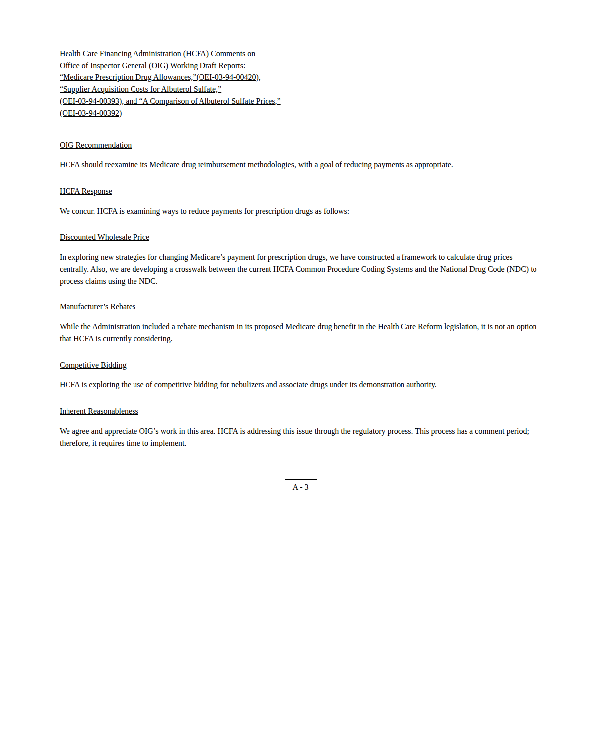Health Care Financing Administration (HCFA) Comments on
Office of Inspector General (OIG) Working Draft Reports:
“Medicare Prescription Drug Allowances,”(OEI-03-94-00420),
“Supplier Acquisition Costs for Albuterol Sulfate,”
(OEI-03-94-00393), and “A Comparison of Albuterol Sulfate Prices,”
(OEI-03-94-00392)
OIG Recommendation
HCFA should reexamine its Medicare drug reimbursement methodologies, with a goal of reducing payments as appropriate.
HCFA Response
We concur. HCFA is examining ways to reduce payments for prescription drugs as follows:
Discounted Wholesale Price
In exploring new strategies for changing Medicare’s payment for prescription drugs, we have constructed a framework to calculate drug prices centrally. Also, we are developing a crosswalk between the current HCFA Common Procedure Coding Systems and the National Drug Code (NDC) to process claims using the NDC.
Manufacturer’s Rebates
While the Administration included a rebate mechanism in its proposed Medicare drug benefit in the Health Care Reform legislation, it is not an option that HCFA is currently considering.
Competitive Bidding
HCFA is exploring the use of competitive bidding for nebulizers and associate drugs under its demonstration authority.
Inherent Reasonableness
We agree and appreciate OIG’s work in this area. HCFA is addressing this issue through the regulatory process. This process has a comment period; therefore, it requires time to implement.
A - 3